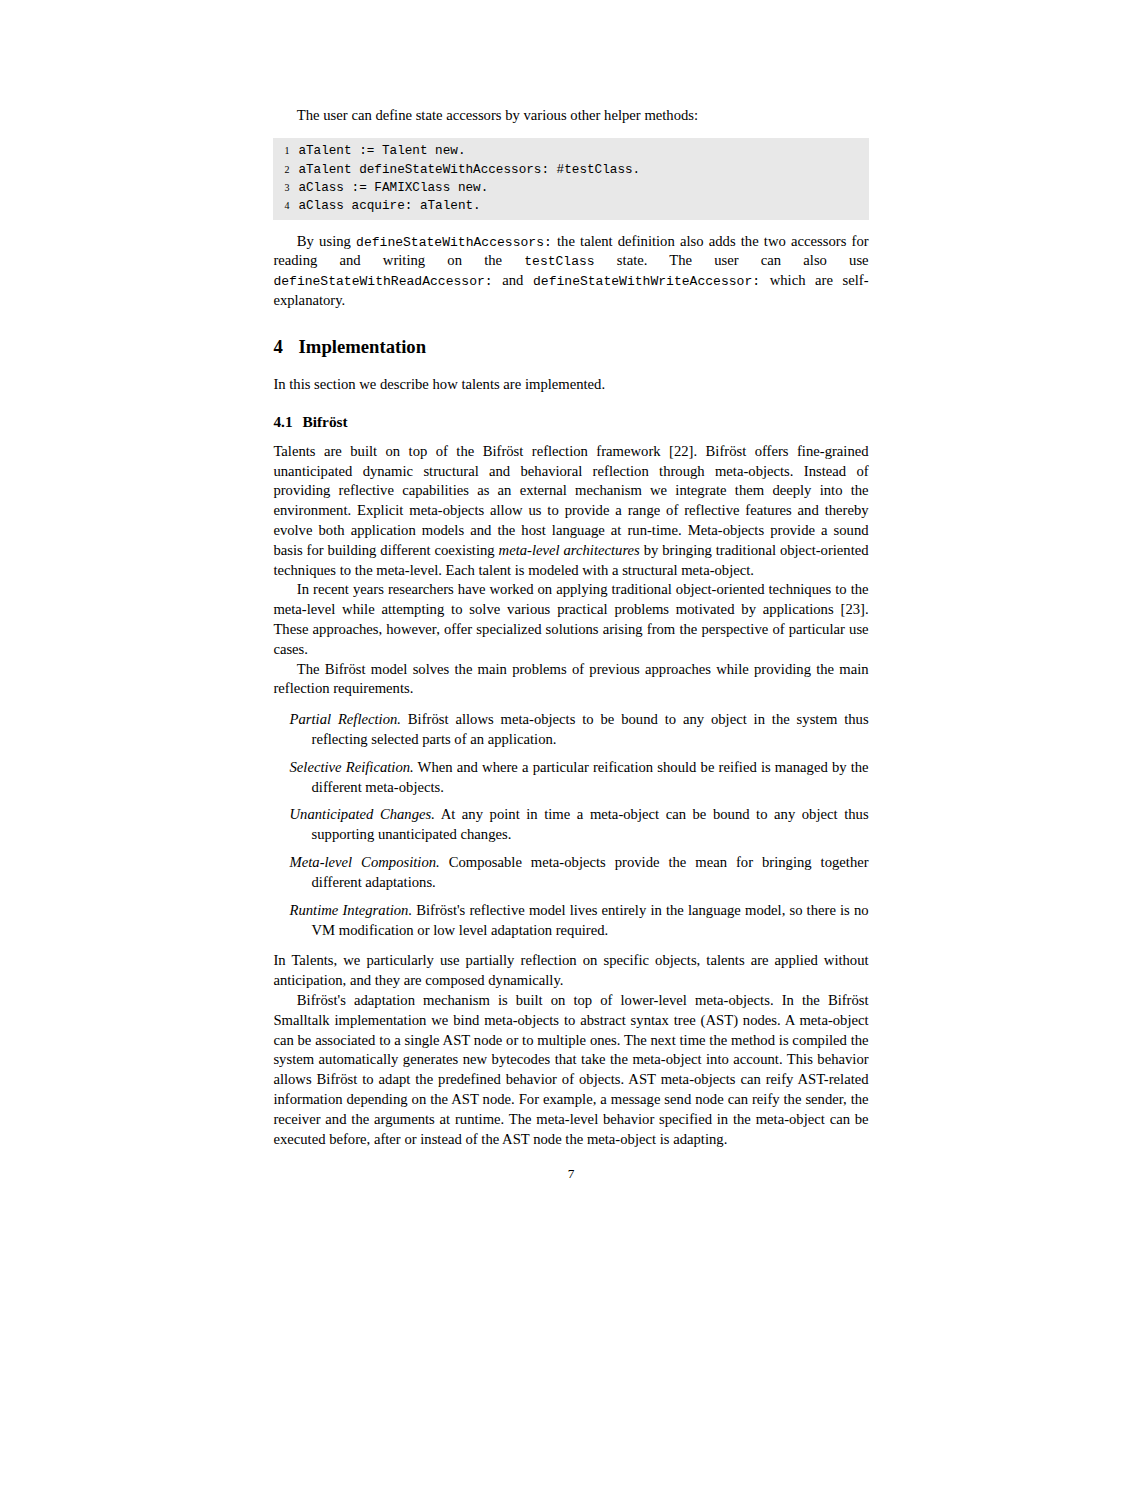The user can define state accessors by various other helper methods:
1 aTalent := Talent new.
2 aTalent defineStateWithAccessors: #testClass.
3 aClass := FAMIXClass new.
4 aClass acquire: aTalent.
By using defineStateWithAccessors: the talent definition also adds the two accessors for reading and writing on the testClass state. The user can also use defineStateWithReadAccessor: and defineStateWithWriteAccessor: which are self-explanatory.
4 Implementation
In this section we describe how talents are implemented.
4.1 Bifröst
Talents are built on top of the Bifröst reflection framework [22]. Bifröst offers fine-grained unanticipated dynamic structural and behavioral reflection through meta-objects. Instead of providing reflective capabilities as an external mechanism we integrate them deeply into the environment. Explicit meta-objects allow us to provide a range of reflective features and thereby evolve both application models and the host language at run-time. Meta-objects provide a sound basis for building different coexisting meta-level architectures by bringing traditional object-oriented techniques to the meta-level. Each talent is modeled with a structural meta-object.
In recent years researchers have worked on applying traditional object-oriented techniques to the meta-level while attempting to solve various practical problems motivated by applications [23]. These approaches, however, offer specialized solutions arising from the perspective of particular use cases.
The Bifröst model solves the main problems of previous approaches while providing the main reflection requirements.
Partial Reflection. Bifröst allows meta-objects to be bound to any object in the system thus reflecting selected parts of an application.
Selective Reification. When and where a particular reification should be reified is managed by the different meta-objects.
Unanticipated Changes. At any point in time a meta-object can be bound to any object thus supporting unanticipated changes.
Meta-level Composition. Composable meta-objects provide the mean for bringing together different adaptations.
Runtime Integration. Bifröst's reflective model lives entirely in the language model, so there is no VM modification or low level adaptation required.
In Talents, we particularly use partially reflection on specific objects, talents are applied without anticipation, and they are composed dynamically.
Bifröst's adaptation mechanism is built on top of lower-level meta-objects. In the Bifröst Smalltalk implementation we bind meta-objects to abstract syntax tree (AST) nodes. A meta-object can be associated to a single AST node or to multiple ones. The next time the method is compiled the system automatically generates new bytecodes that take the meta-object into account. This behavior allows Bifröst to adapt the predefined behavior of objects. AST meta-objects can reify AST-related information depending on the AST node. For example, a message send node can reify the sender, the receiver and the arguments at runtime. The meta-level behavior specified in the meta-object can be executed before, after or instead of the AST node the meta-object is adapting.
7